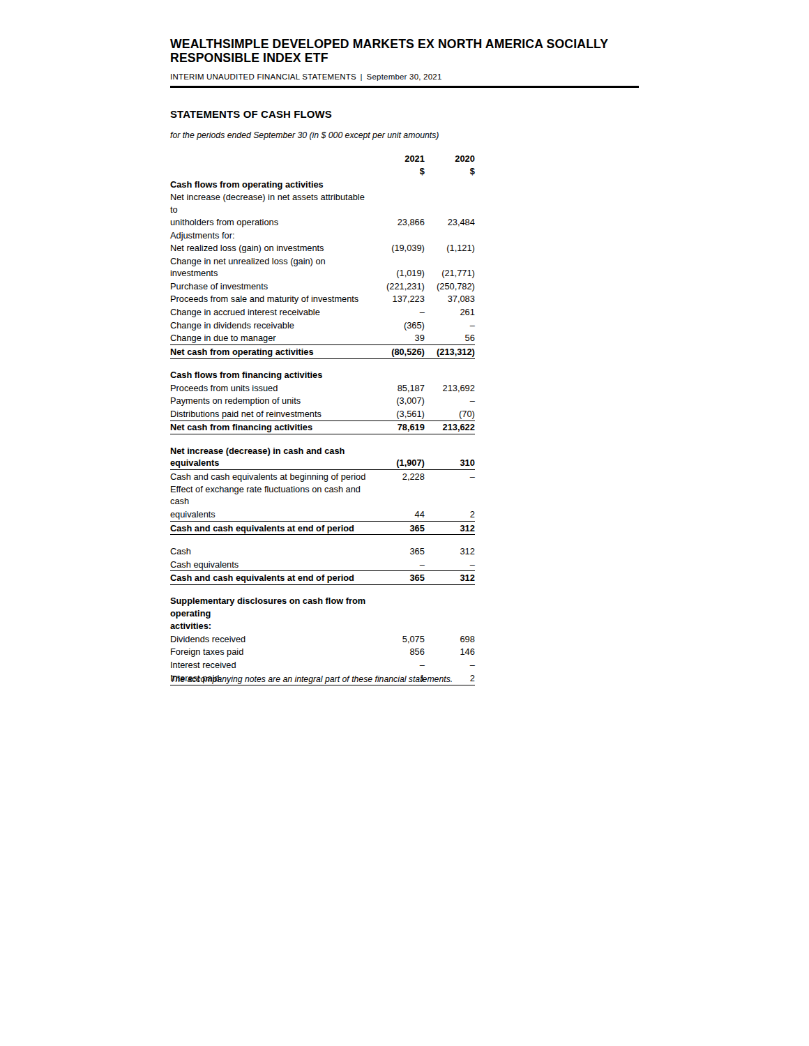WEALTHSIMPLE DEVELOPED MARKETS EX NORTH AMERICA SOCIALLY RESPONSIBLE INDEX ETF
INTERIM UNAUDITED FINANCIAL STATEMENTS|September 30, 2021
STATEMENTS OF CASH FLOWS
for the periods ended September 30 (in $ 000 except per unit amounts)
| | 2021 | 2020 |
| | $ | $ |
| Cash flows from operating activities | | |
| Net increase (decrease) in net assets attributable to | | |
| unitholders from operations | 23,866 | 23,484 |
| Adjustments for: | | |
| Net realized loss (gain) on investments | (19,039) | (1,121) |
| Change in net unrealized loss (gain) on investments | (1,019) | (21,771) |
| Purchase of investments | (221,231) | (250,782) |
| Proceeds from sale and maturity of investments | 137,223 | 37,083 |
| Change in accrued interest receivable | – | 261 |
| Change in dividends receivable | (365) | – |
| Change in due to manager | 39 | 56 |
| Net cash from operating activities | (80,526) | (213,312) |
| Cash flows from financing activities | | |
| Proceeds from units issued | 85,187 | 213,692 |
| Payments on redemption of units | (3,007) | – |
| Distributions paid net of reinvestments | (3,561) | (70) |
| Net cash from financing activities | 78,619 | 213,622 |
| Net increase (decrease) in cash and cash equivalents | (1,907) | 310 |
| Cash and cash equivalents at beginning of period | 2,228 | – |
| Effect of exchange rate fluctuations on cash and cash | | |
| equivalents | 44 | 2 |
| Cash and cash equivalents at end of period | 365 | 312 |
| Cash | 365 | 312 |
| Cash equivalents | – | – |
| Cash and cash equivalents at end of period | 365 | 312 |
| Supplementary disclosures on cash flow from operating | | |
| activities: | | |
| Dividends received | 5,075 | 698 |
| Foreign taxes paid | 856 | 146 |
| Interest received | – | – |
| Interest paid | 1 | 2 |
The accompanying notes are an integral part of these financial statements.